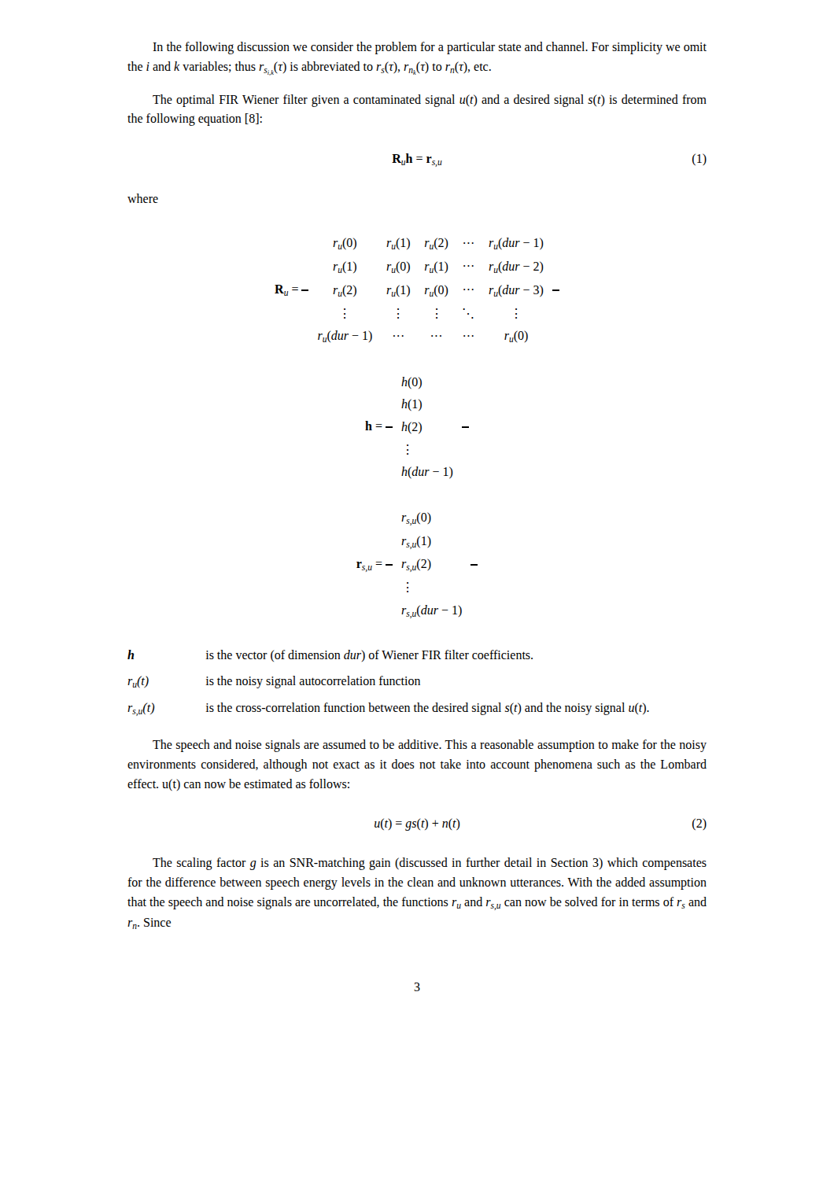In the following discussion we consider the problem for a particular state and channel. For simplicity we omit the i and k variables; thus rsi,k(τ) is abbreviated to rs(τ), rnk(τ) to rn(τ), etc.
The optimal FIR Wiener filter given a contaminated signal u(t) and a desired signal s(t) is determined from the following equation [8]:
Ruh = rs,u (1)
where
Ru =
| r u (0) | r u (1) | r u (2) | ··· | r u ( dur − 1) |
| r u (1) | r u (0) | r u (1) | ··· | r u ( dur − 2) |
| r u (2) | r u (1) | r u (0) | ··· | r u ( dur − 3) |
| ⋮ | ⋮ | ⋮ | ⋱ | ⋮ |
| r u ( dur − 1) | ··· | ··· | ··· | r u (0) |
h =
| h (0) |
| h (1) |
| h (2) |
| ⋮ |
| h ( dur − 1) |
rs,u =
| r s,u (0) |
| r s,u (1) |
| r s,u (2) |
| ⋮ |
| r s,u ( dur − 1) |
h
is the vector (of dimension dur) of Wiener FIR filter coefficients.
ru(t)
is the noisy signal autocorrelation function
rs,u(t)
is the cross-correlation function between the desired signal s(t) and the noisy signal u(t).
The speech and noise signals are assumed to be additive. This a reasonable assumption to make for the noisy environments considered, although not exact as it does not take into account phenomena such as the Lombard effect. u(t) can now be estimated as follows:
u(t) = gs(t) + n(t) (2)
The scaling factor g is an SNR-matching gain (discussed in further detail in Section 3) which compensates for the difference between speech energy levels in the clean and unknown utterances. With the added assumption that the speech and noise signals are uncorrelated, the functions ru and rs,u can now be solved for in terms of rs and rn. Since
3